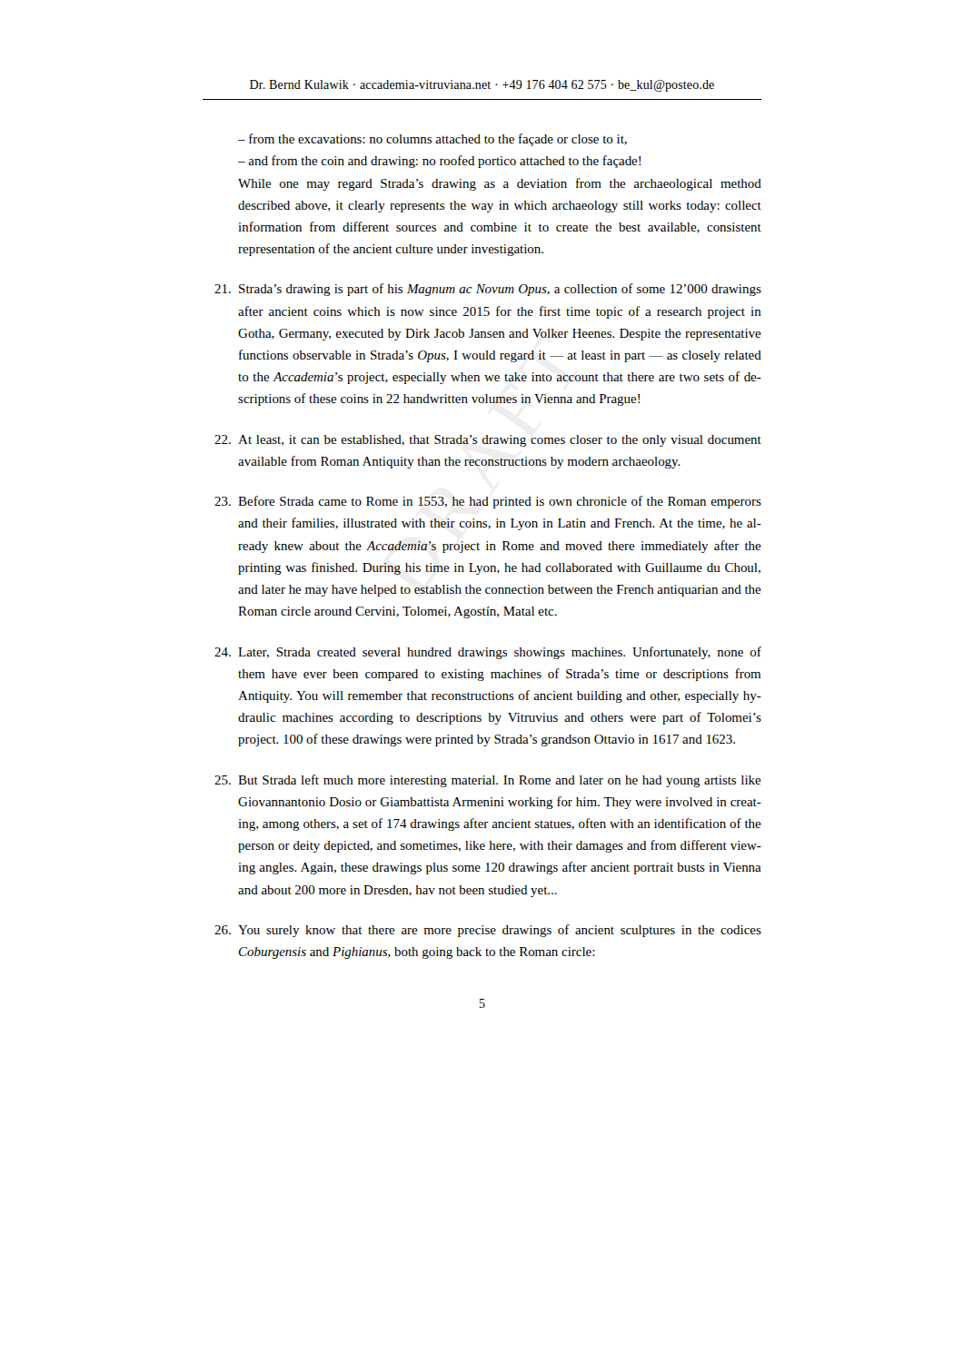Dr. Bernd Kulawik · accademia-vitruviana.net · +49 176 404 62 575 · be_kul@posteo.de
DRAFT
– from the excavations: no columns attached to the façade or close to it, – and from the coin and drawing: no roofed portico attached to the façade!
While one may regard Strada’s drawing as a deviation from the archaeological method described above, it clearly represents the way in which archaeology still works today: collect information from different sources and combine it to create the best available, consistent representation of the ancient culture under investigation.
21. Strada’s drawing is part of his Magnum ac Novum Opus, a collection of some 12’000 drawings after ancient coins which is now since 2015 for the first time topic of a research project in Gotha, Germany, executed by Dirk Jacob Jansen and Volker Heenes. Despite the representative functions observable in Strada’s Opus, I would regard it — at least in part — as closely related to the Accademia’s project, especially when we take into account that there are two sets of descriptions of these coins in 22 handwritten volumes in Vienna and Prague!
22. At least, it can be established, that Strada’s drawing comes closer to the only visual document available from Roman Antiquity than the reconstructions by modern archaeology.
23. Before Strada came to Rome in 1553, he had printed is own chronicle of the Roman emperors and their families, illustrated with their coins, in Lyon in Latin and French. At the time, he already knew about the Accademia’s project in Rome and moved there immediately after the printing was finished. During his time in Lyon, he had collaborated with Guillaume du Choul, and later he may have helped to establish the connection between the French antiquarian and the Roman circle around Cervini, Tolomei, Agostín, Matal etc.
24. Later, Strada created several hundred drawings showings machines. Unfortunately, none of them have ever been compared to existing machines of Strada’s time or descriptions from Antiquity. You will remember that reconstructions of ancient building and other, especially hydraulic machines according to descriptions by Vitruvius and others were part of Tolomei’s project. 100 of these drawings were printed by Strada’s grandson Ottavio in 1617 and 1623.
25. But Strada left much more interesting material. In Rome and later on he had young artists like Giovannantonio Dosio or Giambattista Armenini working for him. They were involved in creating, among others, a set of 174 drawings after ancient statues, often with an identification of the person or deity depicted, and sometimes, like here, with their damages and from different viewing angles. Again, these drawings plus some 120 drawings after ancient portrait busts in Vienna and about 200 more in Dresden, hav not been studied yet...
26. You surely know that there are more precise drawings of ancient sculptures in the codices Coburgensis and Pighianus, both going back to the Roman circle:
5